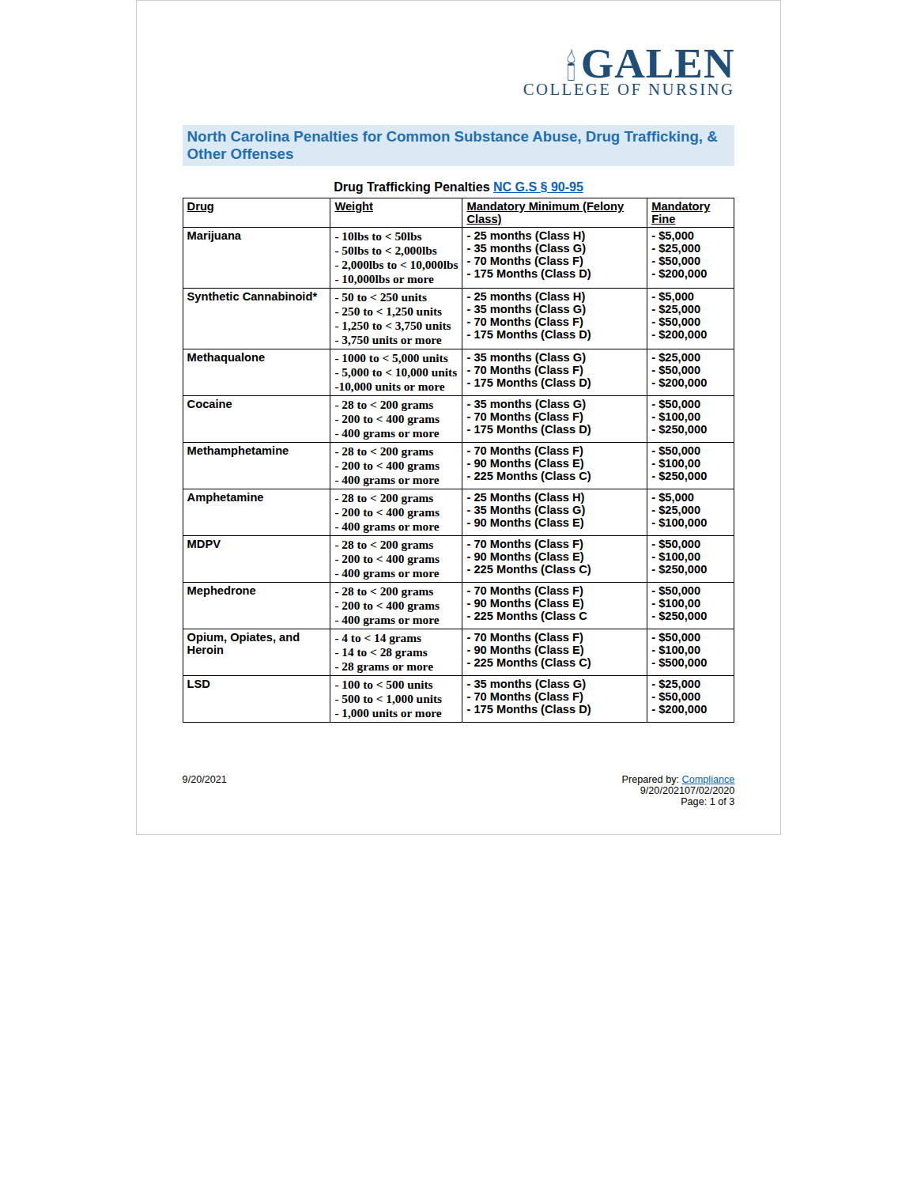🕯GALEN
COLLEGE OF NURSING
North Carolina Penalties for Common Substance Abuse, Drug Trafficking, & Other Offenses
Drug Trafficking Penalties NC G.S § 90-95
| Drug | Weight | Mandatory Minimum (Felony Class) | Mandatory Fine |
| --- | --- | --- | --- |
| Marijuana | - 10lbs to < 50lbs - 50lbs to < 2,000lbs - 2,000lbs to < 10,000lbs - 10,000lbs or more | - 25 months (Class H) - 35 months (Class G) - 70 Months (Class F) - 175 Months (Class D) | - $5,000 - $25,000 - $50,000 - $200,000 |
| Synthetic Cannabinoid* | - 50 to < 250 units - 250 to < 1,250 units - 1,250 to < 3,750 units - 3,750 units or more | - 25 months (Class H) - 35 months (Class G) - 70 Months (Class F) - 175 Months (Class D) | - $5,000 - $25,000 - $50,000 - $200,000 |
| Methaqualone | - 1000 to < 5,000 units - 5,000 to < 10,000 units -10,000 units or more | - 35 months (Class G) - 70 Months (Class F) - 175 Months (Class D) | - $25,000 - $50,000 - $200,000 |
| Cocaine | - 28 to < 200 grams - 200 to < 400 grams - 400 grams or more | - 35 months (Class G) - 70 Months (Class F) - 175 Months (Class D) | - $50,000 - $100,00 - $250,000 |
| Methamphetamine | - 28 to < 200 grams - 200 to < 400 grams - 400 grams or more | - 70 Months (Class F) - 90 Months (Class E) - 225 Months (Class C) | - $50,000 - $100,00 - $250,000 |
| Amphetamine | - 28 to < 200 grams - 200 to < 400 grams - 400 grams or more | - 25 Months (Class H) - 35 Months (Class G) - 90 Months (Class E) | - $5,000 - $25,000 - $100,000 |
| MDPV | - 28 to < 200 grams - 200 to < 400 grams - 400 grams or more | - 70 Months (Class F) - 90 Months (Class E) - 225 Months (Class C) | - $50,000 - $100,00 - $250,000 |
| Mephedrone | - 28 to < 200 grams - 200 to < 400 grams - 400 grams or more | - 70 Months (Class F) - 90 Months (Class E) - 225 Months (Class C | - $50,000 - $100,00 - $250,000 |
| Opium, Opiates, and Heroin | - 4 to < 14 grams - 14 to < 28 grams - 28 grams or more | - 70 Months (Class F) - 90 Months (Class E) - 225 Months (Class C) | - $50,000 - $100,00 - $500,000 |
| LSD | - 100 to < 500 units - 500 to < 1,000 units - 1,000 units or more | - 35 months (Class G) - 70 Months (Class F) - 175 Months (Class D) | - $25,000 - $50,000 - $200,000 |
9/20/2021
Prepared by: Compliance
9/20/202107/02/2020
Page: 1 of 3